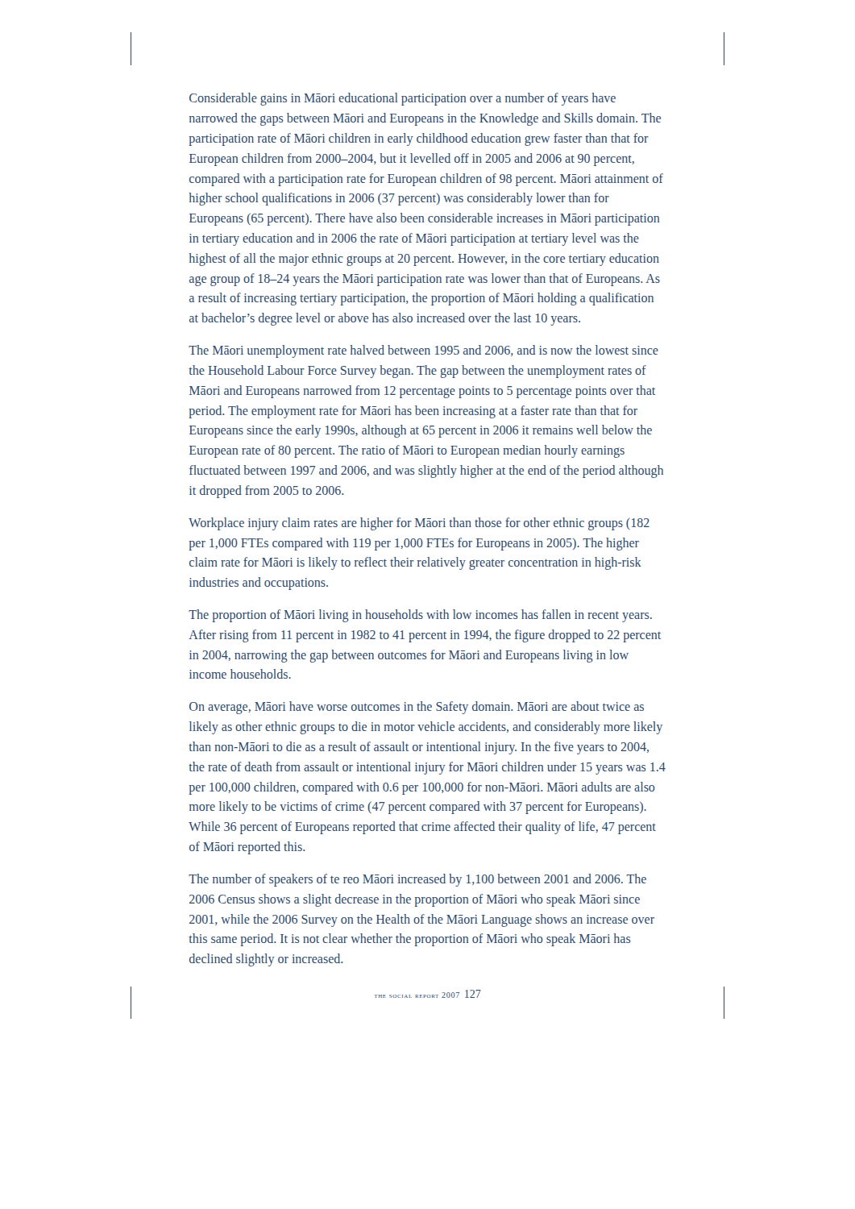Considerable gains in Māori educational participation over a number of years have narrowed the gaps between Māori and Europeans in the Knowledge and Skills domain. The participation rate of Māori children in early childhood education grew faster than that for European children from 2000–2004, but it levelled off in 2005 and 2006 at 90 percent, compared with a participation rate for European children of 98 percent. Māori attainment of higher school qualifications in 2006 (37 percent) was considerably lower than for Europeans (65 percent). There have also been considerable increases in Māori participation in tertiary education and in 2006 the rate of Māori participation at tertiary level was the highest of all the major ethnic groups at 20 percent. However, in the core tertiary education age group of 18–24 years the Māori participation rate was lower than that of Europeans. As a result of increasing tertiary participation, the proportion of Māori holding a qualification at bachelor’s degree level or above has also increased over the last 10 years.
The Māori unemployment rate halved between 1995 and 2006, and is now the lowest since the Household Labour Force Survey began. The gap between the unemployment rates of Māori and Europeans narrowed from 12 percentage points to 5 percentage points over that period. The employment rate for Māori has been increasing at a faster rate than that for Europeans since the early 1990s, although at 65 percent in 2006 it remains well below the European rate of 80 percent. The ratio of Māori to European median hourly earnings fluctuated between 1997 and 2006, and was slightly higher at the end of the period although it dropped from 2005 to 2006.
Workplace injury claim rates are higher for Māori than those for other ethnic groups (182 per 1,000 FTEs compared with 119 per 1,000 FTEs for Europeans in 2005). The higher claim rate for Māori is likely to reflect their relatively greater concentration in high-risk industries and occupations.
The proportion of Māori living in households with low incomes has fallen in recent years. After rising from 11 percent in 1982 to 41 percent in 1994, the figure dropped to 22 percent in 2004, narrowing the gap between outcomes for Māori and Europeans living in low income households.
On average, Māori have worse outcomes in the Safety domain. Māori are about twice as likely as other ethnic groups to die in motor vehicle accidents, and considerably more likely than non-Māori to die as a result of assault or intentional injury. In the five years to 2004, the rate of death from assault or intentional injury for Māori children under 15 years was 1.4 per 100,000 children, compared with 0.6 per 100,000 for non-Māori. Māori adults are also more likely to be victims of crime (47 percent compared with 37 percent for Europeans). While 36 percent of Europeans reported that crime affected their quality of life, 47 percent of Māori reported this.
The number of speakers of te reo Māori increased by 1,100 between 2001 and 2006. The 2006 Census shows a slight decrease in the proportion of Māori who speak Māori since 2001, while the 2006 Survey on the Health of the Māori Language shows an increase over this same period. It is not clear whether the proportion of Māori who speak Māori has declined slightly or increased.
the social report 2007127